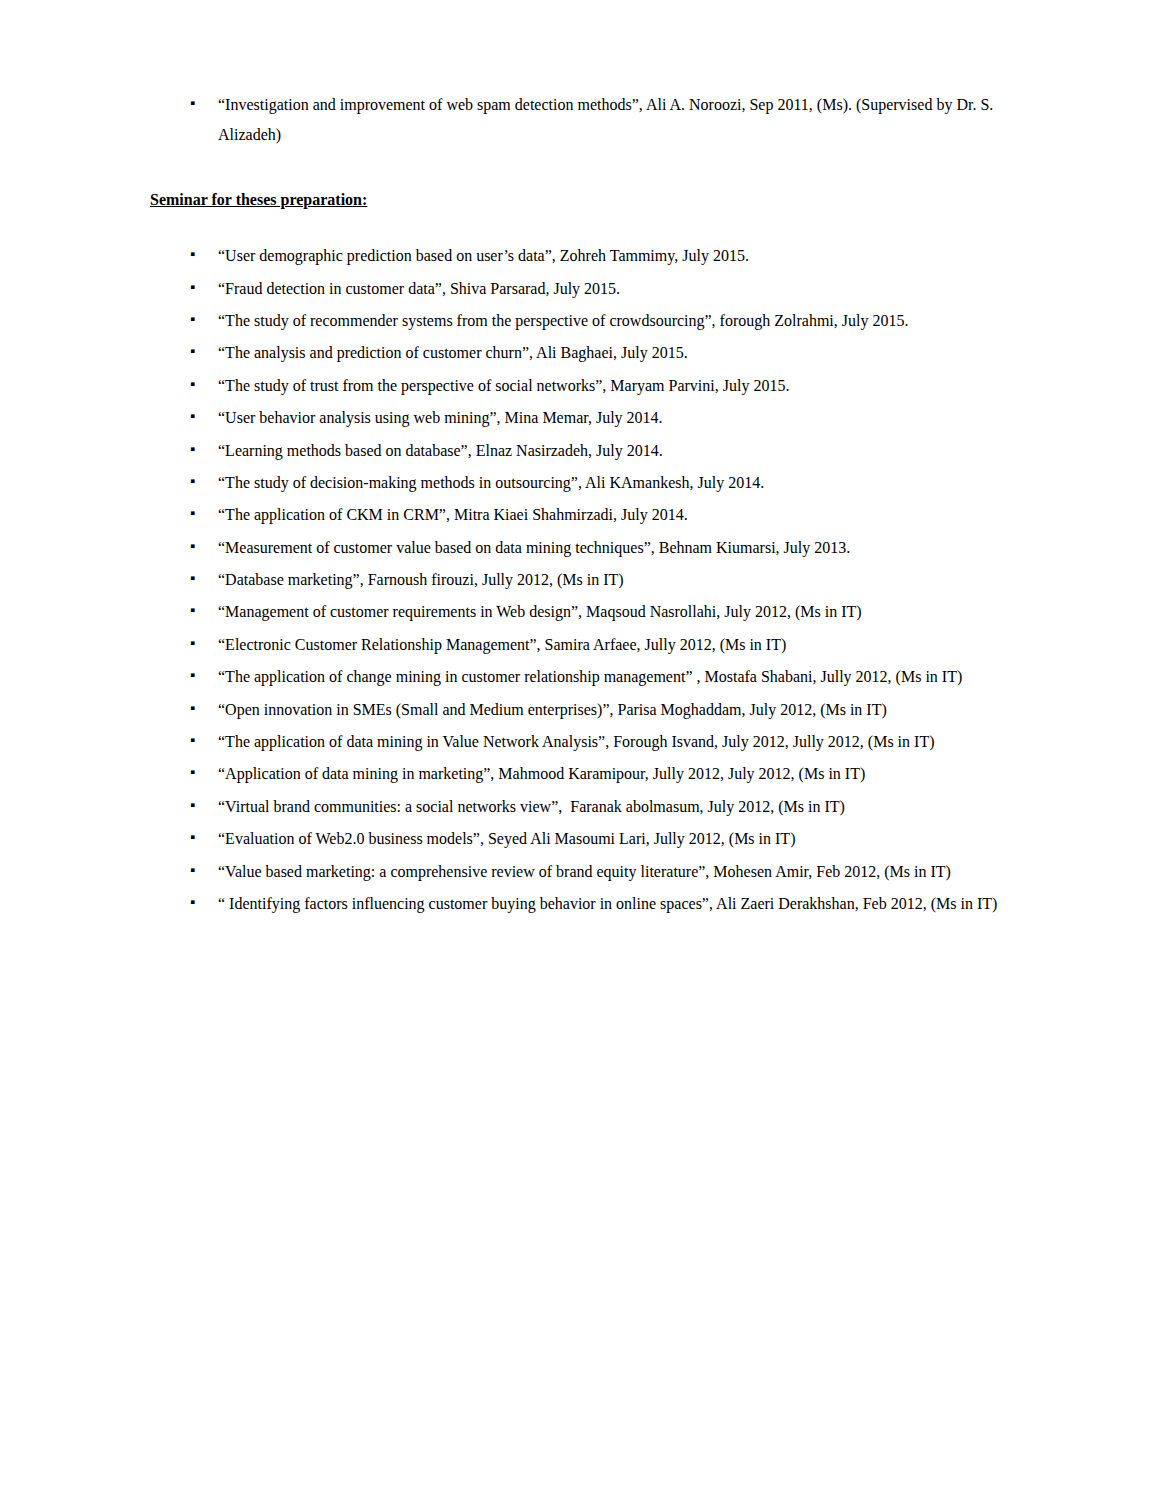“Investigation and improvement of web spam detection methods”, Ali A. Noroozi, Sep 2011, (Ms). (Supervised by Dr. S. Alizadeh)
Seminar for theses preparation:
“User demographic prediction based on user’s data”, Zohreh Tammimy, July 2015.
“Fraud detection in customer data”, Shiva Parsarad, July 2015.
“The study of recommender systems from the perspective of crowdsourcing”, forough Zolrahmi, July 2015.
“The analysis and prediction of customer churn”, Ali Baghaei, July 2015.
“The study of trust from the perspective of social networks”, Maryam Parvini, July 2015.
“User behavior analysis using web mining”, Mina Memar, July 2014.
“Learning methods based on database”, Elnaz Nasirzadeh, July 2014.
“The study of decision-making methods in outsourcing”, Ali KAmankesh, July 2014.
“The application of CKM in CRM”, Mitra Kiaei Shahmirzadi, July 2014.
“Measurement of customer value based on data mining techniques”, Behnam Kiumarsi, July 2013.
“Database marketing”, Farnoush firouzi, Jully 2012, (Ms in IT)
“Management of customer requirements in Web design”, Maqsoud Nasrollahi, July 2012, (Ms in IT)
“Electronic Customer Relationship Management”, Samira Arfaee, Jully 2012, (Ms in IT)
“The application of change mining in customer relationship management” , Mostafa Shabani, Jully 2012, (Ms in IT)
“Open innovation in SMEs (Small and Medium enterprises)”, Parisa Moghaddam, July 2012, (Ms in IT)
“The application of data mining in Value Network Analysis”, Forough Isvand, July 2012, Jully 2012, (Ms in IT)
“Application of data mining in marketing”, Mahmood Karamipour, Jully 2012, July 2012, (Ms in IT)
“Virtual brand communities: a social networks view”, Faranak abolmasum, July 2012, (Ms in IT)
“Evaluation of Web2.0 business models”, Seyed Ali Masoumi Lari, Jully 2012, (Ms in IT)
“Value based marketing: a comprehensive review of brand equity literature”, Mohesen Amir, Feb 2012, (Ms in IT)
“ Identifying factors influencing customer buying behavior in online spaces”, Ali Zaeri Derakhshan, Feb 2012, (Ms in IT)